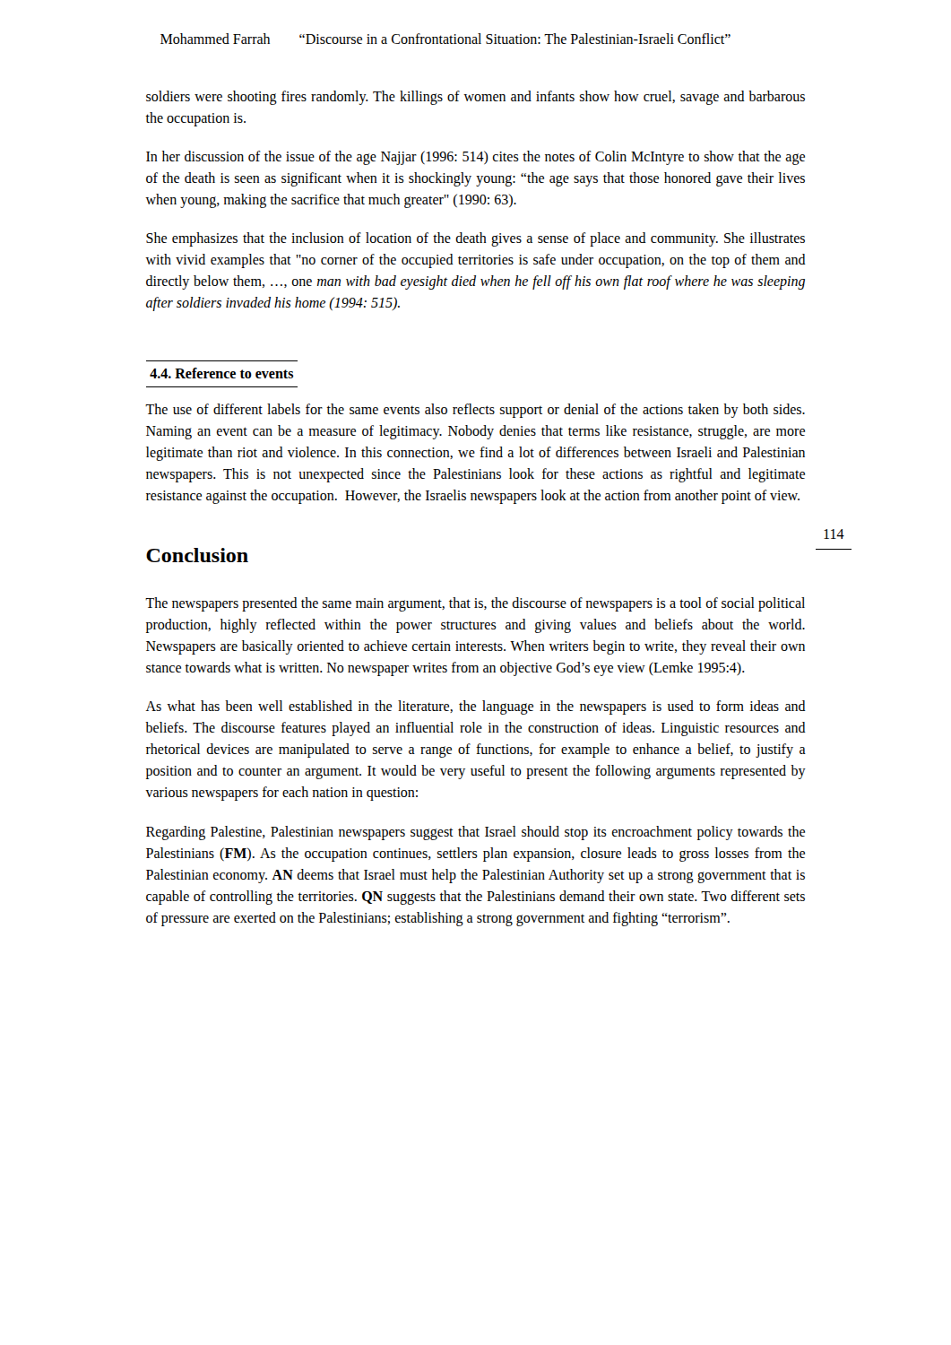Mohammed Farrah
“Discourse in a Confrontational Situation: The Palestinian-Israeli Conflict”
soldiers were shooting fires randomly. The killings of women and infants show how cruel, savage and barbarous the occupation is.
In her discussion of the issue of the age Najjar (1996: 514) cites the notes of Colin McIntyre to show that the age of the death is seen as significant when it is shockingly young: “the age says that those honored gave their lives when young, making the sacrifice that much greater" (1990: 63).
She emphasizes that the inclusion of location of the death gives a sense of place and community. She illustrates with vivid examples that "no corner of the occupied territories is safe under occupation, on the top of them and directly below them, …, one man with bad eyesight died when he fell off his own flat roof where he was sleeping after soldiers invaded his home (1994: 515).
4.4. Reference to events
The use of different labels for the same events also reflects support or denial of the actions taken by both sides. Naming an event can be a measure of legitimacy. Nobody denies that terms like resistance, struggle, are more legitimate than riot and violence. In this connection, we find a lot of differences between Israeli and Palestinian newspapers. This is not unexpected since the Palestinians look for these actions as rightful and legitimate resistance against the occupation. However, the Israelis newspapers look at the action from another point of view.
114
Conclusion
The newspapers presented the same main argument, that is, the discourse of newspapers is a tool of social political production, highly reflected within the power structures and giving values and beliefs about the world. Newspapers are basically oriented to achieve certain interests. When writers begin to write, they reveal their own stance towards what is written. No newspaper writes from an objective God’s eye view (Lemke 1995:4).
As what has been well established in the literature, the language in the newspapers is used to form ideas and beliefs. The discourse features played an influential role in the construction of ideas. Linguistic resources and rhetorical devices are manipulated to serve a range of functions, for example to enhance a belief, to justify a position and to counter an argument. It would be very useful to present the following arguments represented by various newspapers for each nation in question:
Regarding Palestine, Palestinian newspapers suggest that Israel should stop its encroachment policy towards the Palestinians (FM). As the occupation continues, settlers plan expansion, closure leads to gross losses from the Palestinian economy. AN deems that Israel must help the Palestinian Authority set up a strong government that is capable of controlling the territories. QN suggests that the Palestinians demand their own state. Two different sets of pressure are exerted on the Palestinians; establishing a strong government and fighting “terrorism”.